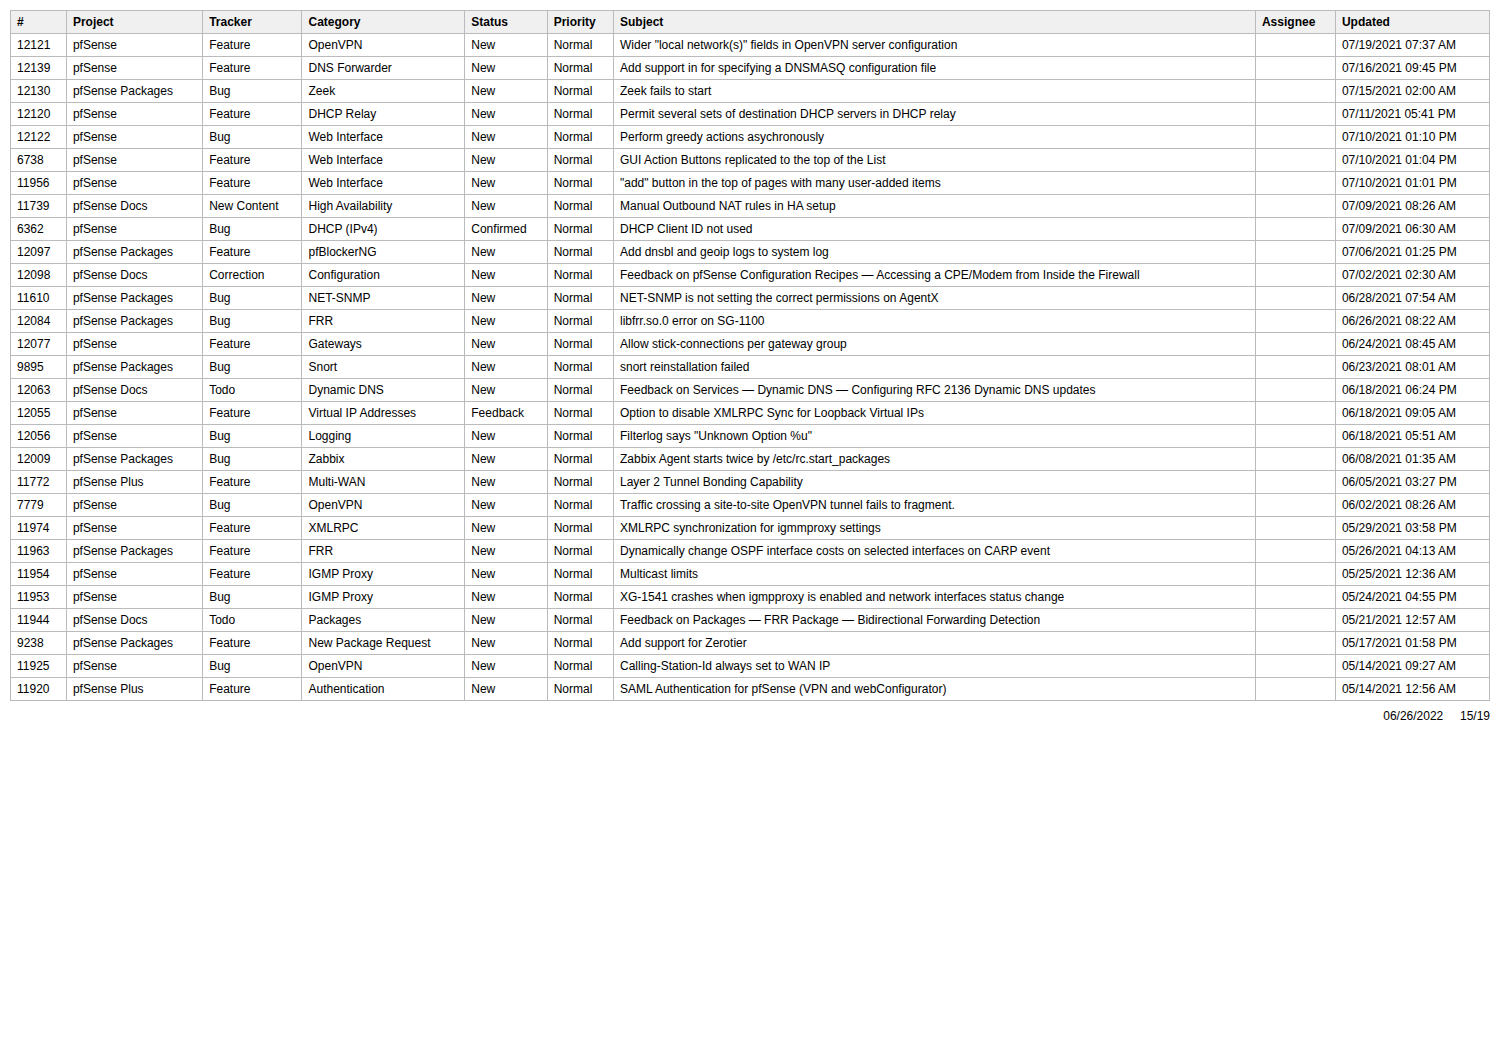| # | Project | Tracker | Category | Status | Priority | Subject | Assignee | Updated |
| --- | --- | --- | --- | --- | --- | --- | --- | --- |
| 12121 | pfSense | Feature | OpenVPN | New | Normal | Wider "local network(s)" fields in OpenVPN server configuration | | 07/19/2021 07:37 AM |
| 12139 | pfSense | Feature | DNS Forwarder | New | Normal | Add support in for specifying a DNSMASQ configuration file | | 07/16/2021 09:45 PM |
| 12130 | pfSense Packages | Bug | Zeek | New | Normal | Zeek fails to start | | 07/15/2021 02:00 AM |
| 12120 | pfSense | Feature | DHCP Relay | New | Normal | Permit several sets of destination DHCP servers in DHCP relay | | 07/11/2021 05:41 PM |
| 12122 | pfSense | Bug | Web Interface | New | Normal | Perform greedy actions asychronously | | 07/10/2021 01:10 PM |
| 6738 | pfSense | Feature | Web Interface | New | Normal | GUI Action Buttons replicated to the top of the List | | 07/10/2021 01:04 PM |
| 11956 | pfSense | Feature | Web Interface | New | Normal | "add" button in the top of pages with many user-added items | | 07/10/2021 01:01 PM |
| 11739 | pfSense Docs | New Content | High Availability | New | Normal | Manual Outbound NAT rules in HA setup | | 07/09/2021 08:26 AM |
| 6362 | pfSense | Bug | DHCP (IPv4) | Confirmed | Normal | DHCP Client ID not used | | 07/09/2021 06:30 AM |
| 12097 | pfSense Packages | Feature | pfBlockerNG | New | Normal | Add dnsbl and geoip logs to system log | | 07/06/2021 01:25 PM |
| 12098 | pfSense Docs | Correction | Configuration | New | Normal | Feedback on pfSense Configuration Recipes — Accessing a CPE/Modem from Inside the Firewall | | 07/02/2021 02:30 AM |
| 11610 | pfSense Packages | Bug | NET-SNMP | New | Normal | NET-SNMP is not setting the correct permissions on AgentX | | 06/28/2021 07:54 AM |
| 12084 | pfSense Packages | Bug | FRR | New | Normal | libfrr.so.0 error on SG-1100 | | 06/26/2021 08:22 AM |
| 12077 | pfSense | Feature | Gateways | New | Normal | Allow stick-connections per gateway group | | 06/24/2021 08:45 AM |
| 9895 | pfSense Packages | Bug | Snort | New | Normal | snort reinstallation failed | | 06/23/2021 08:01 AM |
| 12063 | pfSense Docs | Todo | Dynamic DNS | New | Normal | Feedback on Services — Dynamic DNS — Configuring RFC 2136 Dynamic DNS updates | | 06/18/2021 06:24 PM |
| 12055 | pfSense | Feature | Virtual IP Addresses | Feedback | Normal | Option to disable XMLRPC Sync for Loopback Virtual IPs | | 06/18/2021 09:05 AM |
| 12056 | pfSense | Bug | Logging | New | Normal | Filterlog says "Unknown Option %u" | | 06/18/2021 05:51 AM |
| 12009 | pfSense Packages | Bug | Zabbix | New | Normal | Zabbix Agent starts twice by /etc/rc.start_packages | | 06/08/2021 01:35 AM |
| 11772 | pfSense Plus | Feature | Multi-WAN | New | Normal | Layer 2 Tunnel Bonding Capability | | 06/05/2021 03:27 PM |
| 7779 | pfSense | Bug | OpenVPN | New | Normal | Traffic crossing a site-to-site OpenVPN tunnel fails to fragment. | | 06/02/2021 08:26 AM |
| 11974 | pfSense | Feature | XMLRPC | New | Normal | XMLRPC synchronization for igmmproxy settings | | 05/29/2021 03:58 PM |
| 11963 | pfSense Packages | Feature | FRR | New | Normal | Dynamically change OSPF interface costs on selected interfaces on CARP event | | 05/26/2021 04:13 AM |
| 11954 | pfSense | Feature | IGMP Proxy | New | Normal | Multicast limits | | 05/25/2021 12:36 AM |
| 11953 | pfSense | Bug | IGMP Proxy | New | Normal | XG-1541 crashes when igmpproxy is enabled and network interfaces status change | | 05/24/2021 04:55 PM |
| 11944 | pfSense Docs | Todo | Packages | New | Normal | Feedback on Packages — FRR Package — Bidirectional Forwarding Detection | | 05/21/2021 12:57 AM |
| 9238 | pfSense Packages | Feature | New Package Request | New | Normal | Add support for Zerotier | | 05/17/2021 01:58 PM |
| 11925 | pfSense | Bug | OpenVPN | New | Normal | Calling-Station-Id always set to WAN IP | | 05/14/2021 09:27 AM |
| 11920 | pfSense Plus | Feature | Authentication | New | Normal | SAML Authentication for pfSense (VPN and webConfigurator) | | 05/14/2021 12:56 AM |
06/26/2022 15/19